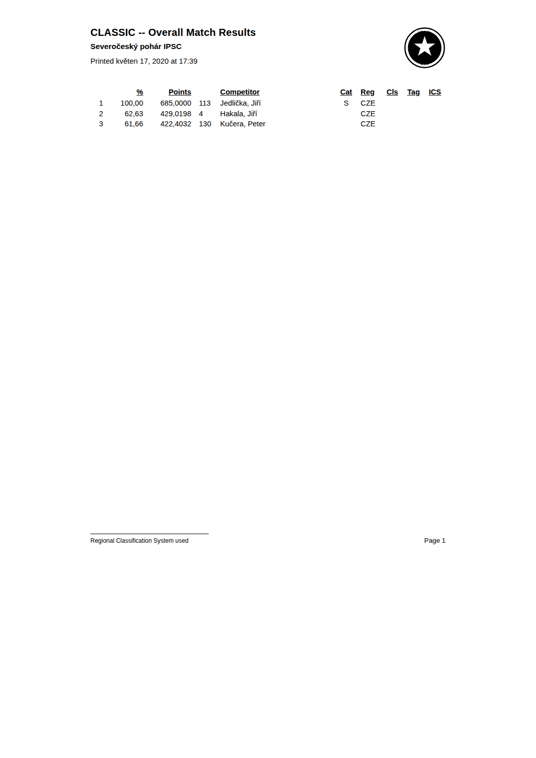CLASSIC -- Overall Match Results
Severočeský pohár IPSC
Printed květen 17, 2020 at 17:39
I.P.S.C. DVC
| | % | Points | | Competitor | Cat | Reg | Cls | Tag | ICS |
| --- | --- | --- | --- | --- | --- | --- | --- | --- | --- |
| 1 | 100,00 | 685,0000 | 113 | Jedlička, Jiří | S | CZE | | | |
| 2 | 62,63 | 429,0198 | 4 | Hakala, Jiří | | CZE | | | |
| 3 | 61,66 | 422,4032 | 130 | Kučera, Peter | | CZE | | | |
Regional Classification System used Page 1